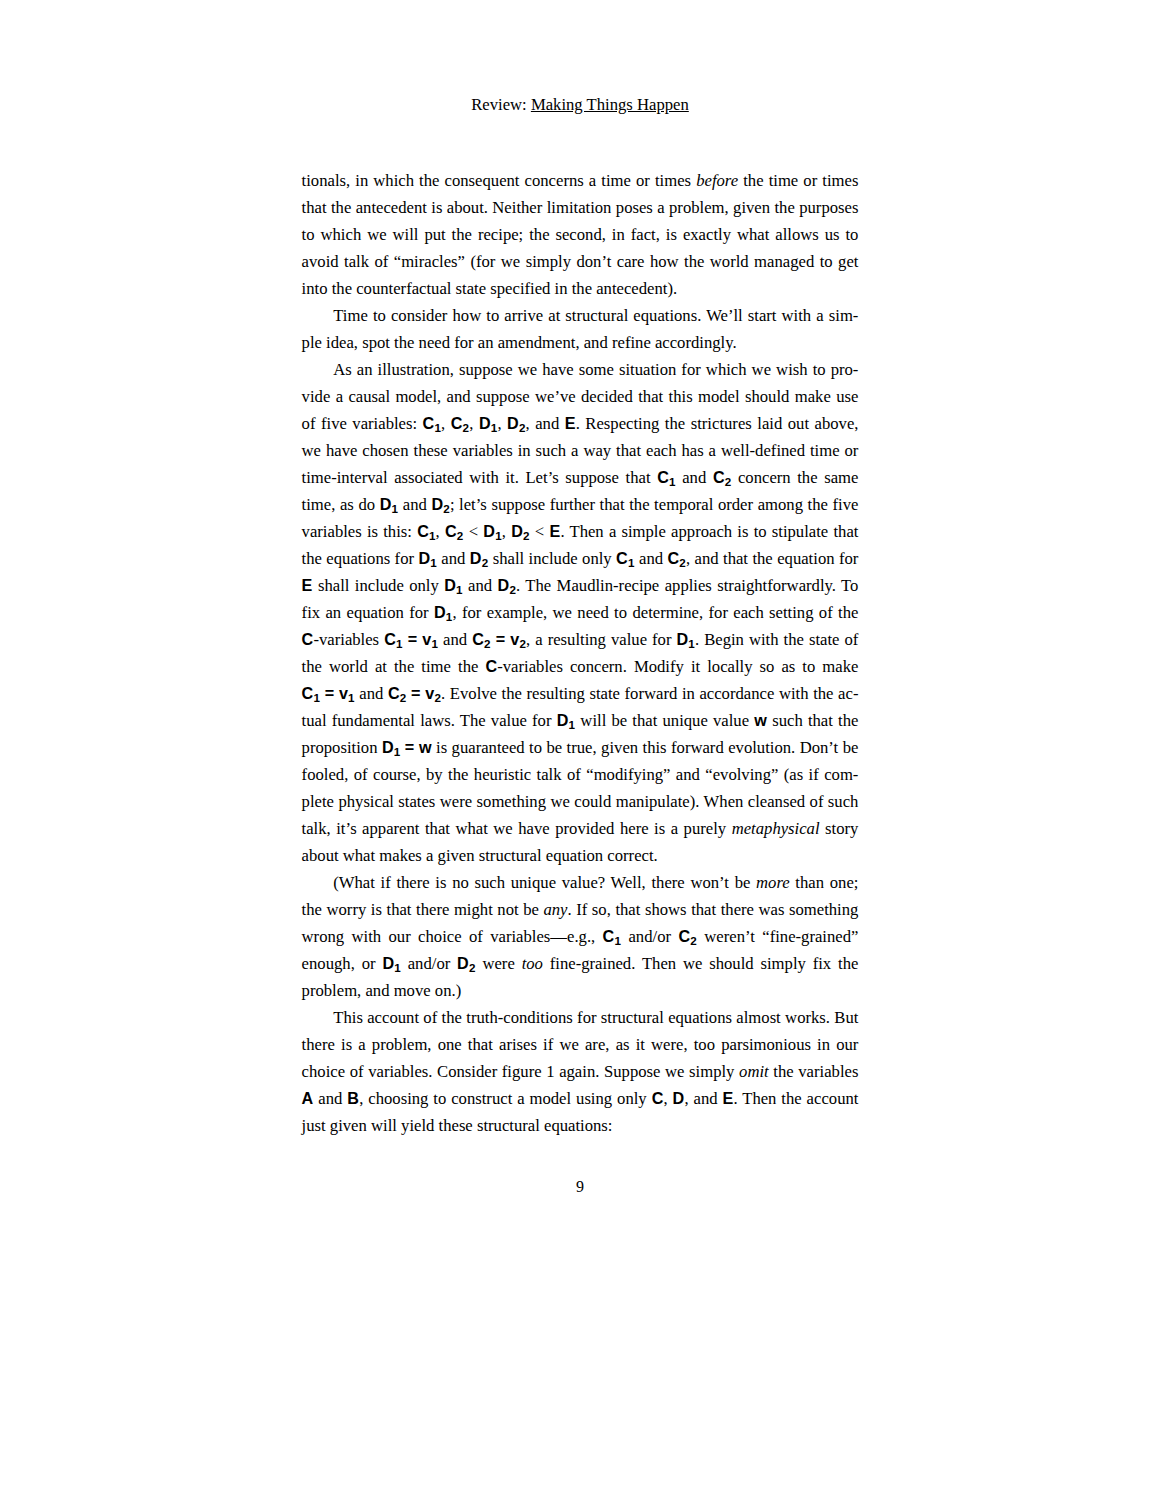Review: Making Things Happen
tionals, in which the consequent concerns a time or times before the time or times that the antecedent is about. Neither limitation poses a problem, given the purposes to which we will put the recipe; the second, in fact, is exactly what allows us to avoid talk of “miracles” (for we simply don’t care how the world managed to get into the counterfactual state specified in the antecedent).
Time to consider how to arrive at structural equations. We’ll start with a simple idea, spot the need for an amendment, and refine accordingly.
As an illustration, suppose we have some situation for which we wish to provide a causal model, and suppose we’ve decided that this model should make use of five variables: C1, C2, D1, D2, and E. Respecting the strictures laid out above, we have chosen these variables in such a way that each has a well-defined time or time-interval associated with it. Let’s suppose that C1 and C2 concern the same time, as do D1 and D2; let’s suppose further that the temporal order among the five variables is this: C1, C2 < D1, D2 < E. Then a simple approach is to stipulate that the equations for D1 and D2 shall include only C1 and C2, and that the equation for E shall include only D1 and D2. The Maudlin-recipe applies straightforwardly. To fix an equation for D1, for example, we need to determine, for each setting of the C-variables C1 = v1 and C2 = v2, a resulting value for D1. Begin with the state of the world at the time the C-variables concern. Modify it locally so as to make C1 = v1 and C2 = v2. Evolve the resulting state forward in accordance with the actual fundamental laws. The value for D1 will be that unique value w such that the proposition D1 = w is guaranteed to be true, given this forward evolution. Don’t be fooled, of course, by the heuristic talk of “modifying” and “evolving” (as if complete physical states were something we could manipulate). When cleansed of such talk, it’s apparent that what we have provided here is a purely metaphysical story about what makes a given structural equation correct.
(What if there is no such unique value? Well, there won’t be more than one; the worry is that there might not be any. If so, that shows that there was something wrong with our choice of variables—e.g., C1 and/or C2 weren’t “fine-grained” enough, or D1 and/or D2 were too fine-grained. Then we should simply fix the problem, and move on.)
This account of the truth-conditions for structural equations almost works. But there is a problem, one that arises if we are, as it were, too parsimonious in our choice of variables. Consider figure 1 again. Suppose we simply omit the variables A and B, choosing to construct a model using only C, D, and E. Then the account just given will yield these structural equations:
9